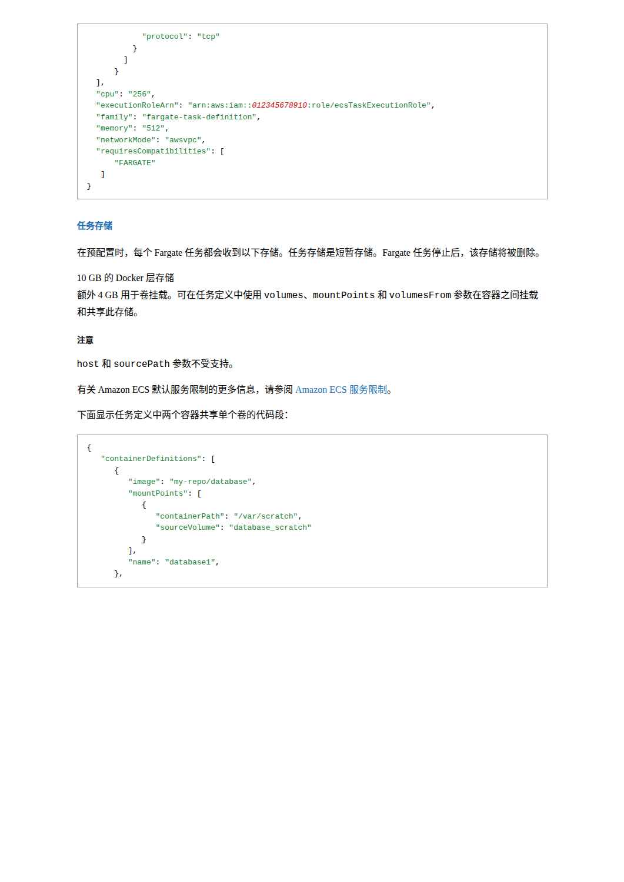"protocol": "tcp"
          }
        ]
      }
  ],
  "cpu": "256",
  "executionRoleArn": "arn:aws:iam::012345678910:role/ecsTaskExecutionRole",
  "family": "fargate-task-definition",
  "memory": "512",
  "networkMode": "awsvpc",
  "requiresCompatibilities": [
      "FARGATE"
   ]
}
任务存储
在预配置时，每个 Fargate 任务都会收到以下存储。任务存储是短暂存储。Fargate 任务停止后，该存储将被删除。
10 GB 的 Docker 层存储
额外 4 GB 用于卷挂载。可在任务定义中使用 volumes、mountPoints 和 volumesFrom 参数在容器之间挂载和共享此存储。
注意
host 和 sourcePath 参数不受支持。
有关 Amazon ECS 默认服务限制的更多信息，请参阅 Amazon ECS 服务限制。
下面显示任务定义中两个容器共享单个卷的代码段：
{
   "containerDefinitions": [
      {
         "image": "my-repo/database",
         "mountPoints": [
            {
               "containerPath": "/var/scratch",
               "sourceVolume": "database_scratch"
            }
         ],
         "name": "database1",
      },